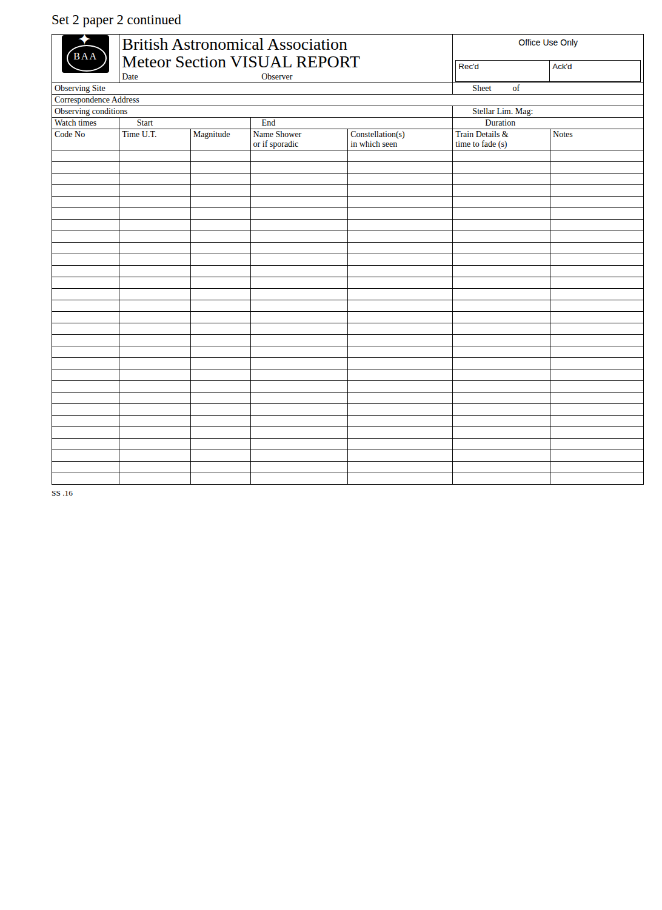Set 2 paper 2 continued
| ✦ BAA | British Astronomical Association Meteor Section VISUAL REPORT Date Observer | / Office Use Only / / Rec'd / Ack'd / |
| Observing Site | Sheet of |
| Correspondence Address |
| Observing conditions | Stellar Lim. Mag: |
| Watch times | Start | End | Duration |
| Code No | Time U.T. | Magnitude | Name Shower or if sporadic | Constellation(s) in which seen | Train Details & time to fade (s) | Notes |
SS .16